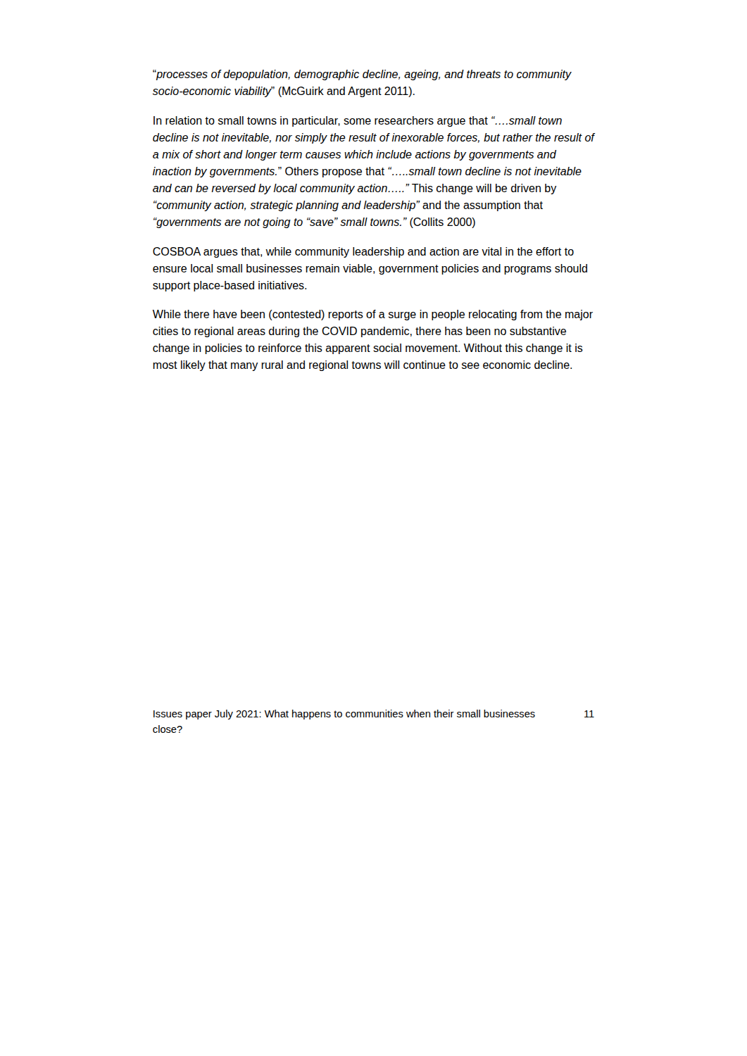“processes of depopulation, demographic decline, ageing, and threats to community socio-economic viability” (McGuirk and Argent 2011).
In relation to small towns in particular, some researchers argue that “….small town decline is not inevitable, nor simply the result of inexorable forces, but rather the result of a mix of short and longer term causes which include actions by governments and inaction by governments.” Others propose that “…..small town decline is not inevitable and can be reversed by local community action…..” This change will be driven by “community action, strategic planning and leadership” and the assumption that “governments are not going to “save” small towns.” (Collits 2000)
COSBOA argues that, while community leadership and action are vital in the effort to ensure local small businesses remain viable, government policies and programs should support place-based initiatives.
While there have been (contested) reports of a surge in people relocating from the major cities to regional areas during the COVID pandemic, there has been no substantive change in policies to reinforce this apparent social movement. Without this change it is most likely that many rural and regional towns will continue to see economic decline.
Issues paper July 2021: What happens to communities when their small businesses close? 11